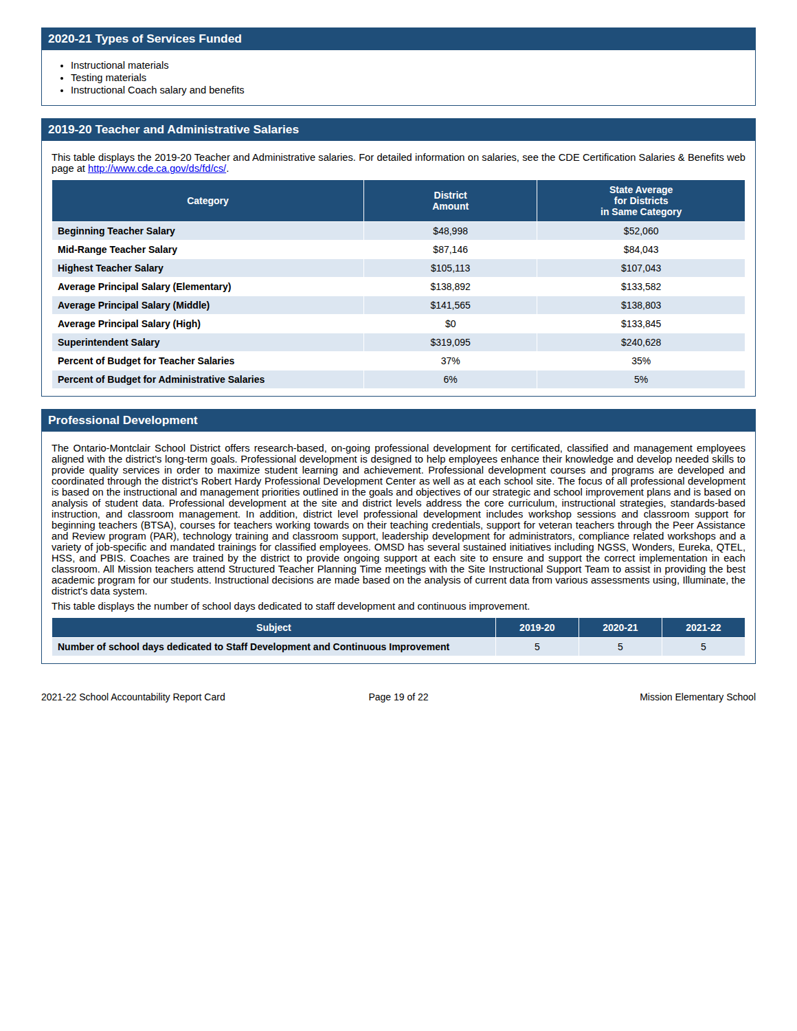2020-21 Types of Services Funded
Instructional materials
Testing materials
Instructional Coach salary and benefits
2019-20 Teacher and Administrative Salaries
This table displays the 2019-20 Teacher and Administrative salaries. For detailed information on salaries, see the CDE Certification Salaries & Benefits web page at http://www.cde.ca.gov/ds/fd/cs/.
| Category | District Amount | State Average for Districts in Same Category |
| --- | --- | --- |
| Beginning Teacher Salary | $48,998 | $52,060 |
| Mid-Range Teacher Salary | $87,146 | $84,043 |
| Highest Teacher Salary | $105,113 | $107,043 |
| Average Principal Salary (Elementary) | $138,892 | $133,582 |
| Average Principal Salary (Middle) | $141,565 | $138,803 |
| Average Principal Salary (High) | $0 | $133,845 |
| Superintendent Salary | $319,095 | $240,628 |
| Percent of Budget for Teacher Salaries | 37% | 35% |
| Percent of Budget for Administrative Salaries | 6% | 5% |
Professional Development
The Ontario-Montclair School District offers research-based, on-going professional development for certificated, classified and management employees aligned with the district's long-term goals. Professional development is designed to help employees enhance their knowledge and develop needed skills to provide quality services in order to maximize student learning and achievement. Professional development courses and programs are developed and coordinated through the district's Robert Hardy Professional Development Center as well as at each school site. The focus of all professional development is based on the instructional and management priorities outlined in the goals and objectives of our strategic and school improvement plans and is based on analysis of student data. Professional development at the site and district levels address the core curriculum, instructional strategies, standards-based instruction, and classroom management. In addition, district level professional development includes workshop sessions and classroom support for beginning teachers (BTSA), courses for teachers working towards on their teaching credentials, support for veteran teachers through the Peer Assistance and Review program (PAR), technology training and classroom support, leadership development for administrators, compliance related workshops and a variety of job-specific and mandated trainings for classified employees. OMSD has several sustained initiatives including NGSS, Wonders, Eureka, QTEL, HSS, and PBIS. Coaches are trained by the district to provide ongoing support at each site to ensure and support the correct implementation in each classroom. All Mission teachers attend Structured Teacher Planning Time meetings with the Site Instructional Support Team to assist in providing the best academic program for our students. Instructional decisions are made based on the analysis of current data from various assessments using, Illuminate, the district's data system.
This table displays the number of school days dedicated to staff development and continuous improvement.
| Subject | 2019-20 | 2020-21 | 2021-22 |
| --- | --- | --- | --- |
| Number of school days dedicated to Staff Development and Continuous Improvement | 5 | 5 | 5 |
2021-22 School Accountability Report Card
Page 19 of 22
Mission Elementary School